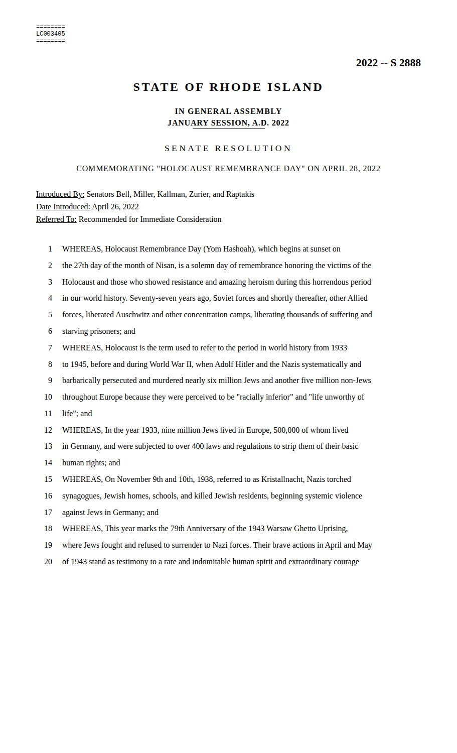========
LC003405
========
2022 -- S 2888
STATE OF RHODE ISLAND
IN GENERAL ASSEMBLY
JANUARY SESSION, A.D. 2022
SENATE RESOLUTION
COMMEMORATING "HOLOCAUST REMEMBRANCE DAY" ON APRIL 28, 2022
Introduced By: Senators Bell, Miller, Kallman, Zurier, and Raptakis
Date Introduced: April 26, 2022
Referred To: Recommended for Immediate Consideration
WHEREAS, Holocaust Remembrance Day (Yom Hashoah), which begins at sunset on
the 27th day of the month of Nisan, is a solemn day of remembrance honoring the victims of the
Holocaust and those who showed resistance and amazing heroism during this horrendous period
in our world history. Seventy-seven years ago, Soviet forces and shortly thereafter, other Allied
forces, liberated Auschwitz and other concentration camps, liberating thousands of suffering and
starving prisoners; and
WHEREAS, Holocaust is the term used to refer to the period in world history from 1933
to 1945, before and during World War II, when Adolf Hitler and the Nazis systematically and
barbarically persecuted and murdered nearly six million Jews and another five million non-Jews
throughout Europe because they were perceived to be "racially inferior" and "life unworthy of
life"; and
WHEREAS, In the year 1933, nine million Jews lived in Europe, 500,000 of whom lived
in Germany, and were subjected to over 400 laws and regulations to strip them of their basic
human rights; and
WHEREAS, On November 9th and 10th, 1938, referred to as Kristallnacht, Nazis torched
synagogues, Jewish homes, schools, and killed Jewish residents, beginning systemic violence
against Jews in Germany; and
WHEREAS, This year marks the 79th Anniversary of the 1943 Warsaw Ghetto Uprising,
where Jews fought and refused to surrender to Nazi forces. Their brave actions in April and May
of 1943 stand as testimony to a rare and indomitable human spirit and extraordinary courage